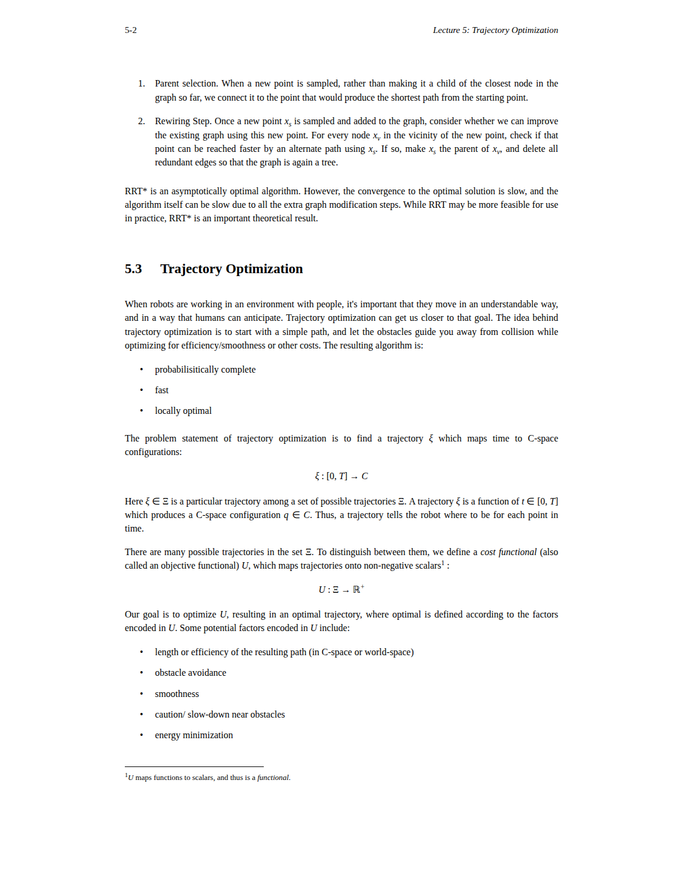5-2 Lecture 5: Trajectory Optimization
Parent selection. When a new point is sampled, rather than making it a child of the closest node in the graph so far, we connect it to the point that would produce the shortest path from the starting point.
Rewiring Step. Once a new point xs is sampled and added to the graph, consider whether we can improve the existing graph using this new point. For every node xv in the vicinity of the new point, check if that point can be reached faster by an alternate path using xs. If so, make xs the parent of xv, and delete all redundant edges so that the graph is again a tree.
RRT* is an asymptotically optimal algorithm. However, the convergence to the optimal solution is slow, and the algorithm itself can be slow due to all the extra graph modification steps. While RRT may be more feasible for use in practice, RRT* is an important theoretical result.
5.3 Trajectory Optimization
When robots are working in an environment with people, it's important that they move in an understandable way, and in a way that humans can anticipate. Trajectory optimization can get us closer to that goal. The idea behind trajectory optimization is to start with a simple path, and let the obstacles guide you away from collision while optimizing for efficiency/smoothness or other costs. The resulting algorithm is:
probabilisitically complete
fast
locally optimal
The problem statement of trajectory optimization is to find a trajectory ξ which maps time to C-space configurations:
ξ : [0, T] → C
Here ξ ∈ Ξ is a particular trajectory among a set of possible trajectories Ξ. A trajectory ξ is a function of t ∈ [0, T] which produces a C-space configuration q ∈ C. Thus, a trajectory tells the robot where to be for each point in time.
There are many possible trajectories in the set Ξ. To distinguish between them, we define a cost functional (also called an objective functional) U, which maps trajectories onto non-negative scalars1 :
U : Ξ → ℝ+
Our goal is to optimize U, resulting in an optimal trajectory, where optimal is defined according to the factors encoded in U. Some potential factors encoded in U include:
length or efficiency of the resulting path (in C-space or world-space)
obstacle avoidance
smoothness
caution/ slow-down near obstacles
energy minimization
1U maps functions to scalars, and thus is a functional.